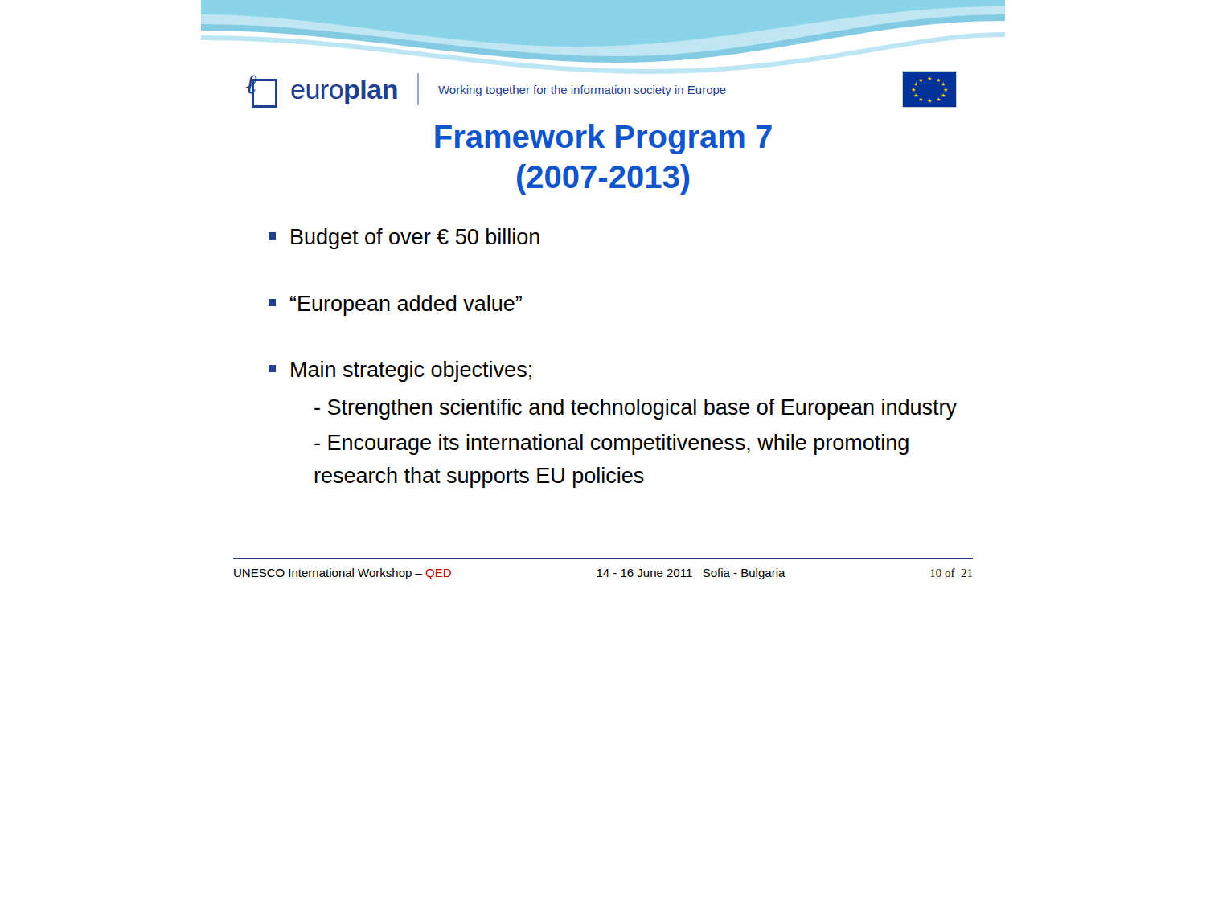ℓ
europlan
Working together for the information society in Europe
★ ★ ★ ★ ★ ★ ★ ★ ★ ★ ★ ★
Framework Program 7
(2007-2013)
Budget of over € 50 billion
“European added value”
Main strategic objectives;
- Strengthen scientific and technological base of European industry
- Encourage its international competitiveness, while promoting research that supports EU policies
UNESCO International Workshop – QED
14 - 16 June 2011 Sofia - Bulgaria
10 of 21